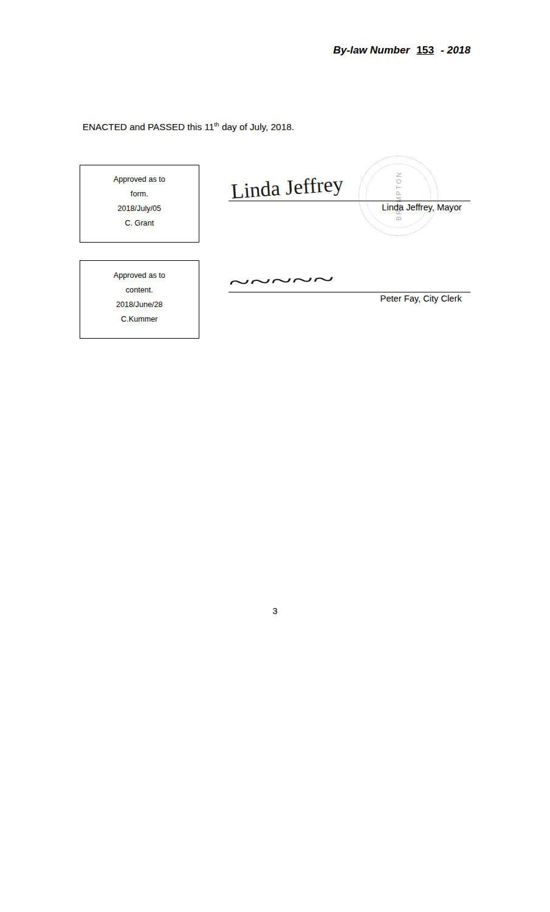By-law Number 153 - 2018
ENACTED and PASSED this 11th day of July, 2018.
Approved as to
form. 2018/July/05 C. Grant
Approved as to
content. 2018/June/28 C.Kummer
BRAMPTON
Linda Jeffrey
Linda Jeffrey, Mayor
~~~~~
Peter Fay, City Clerk
3